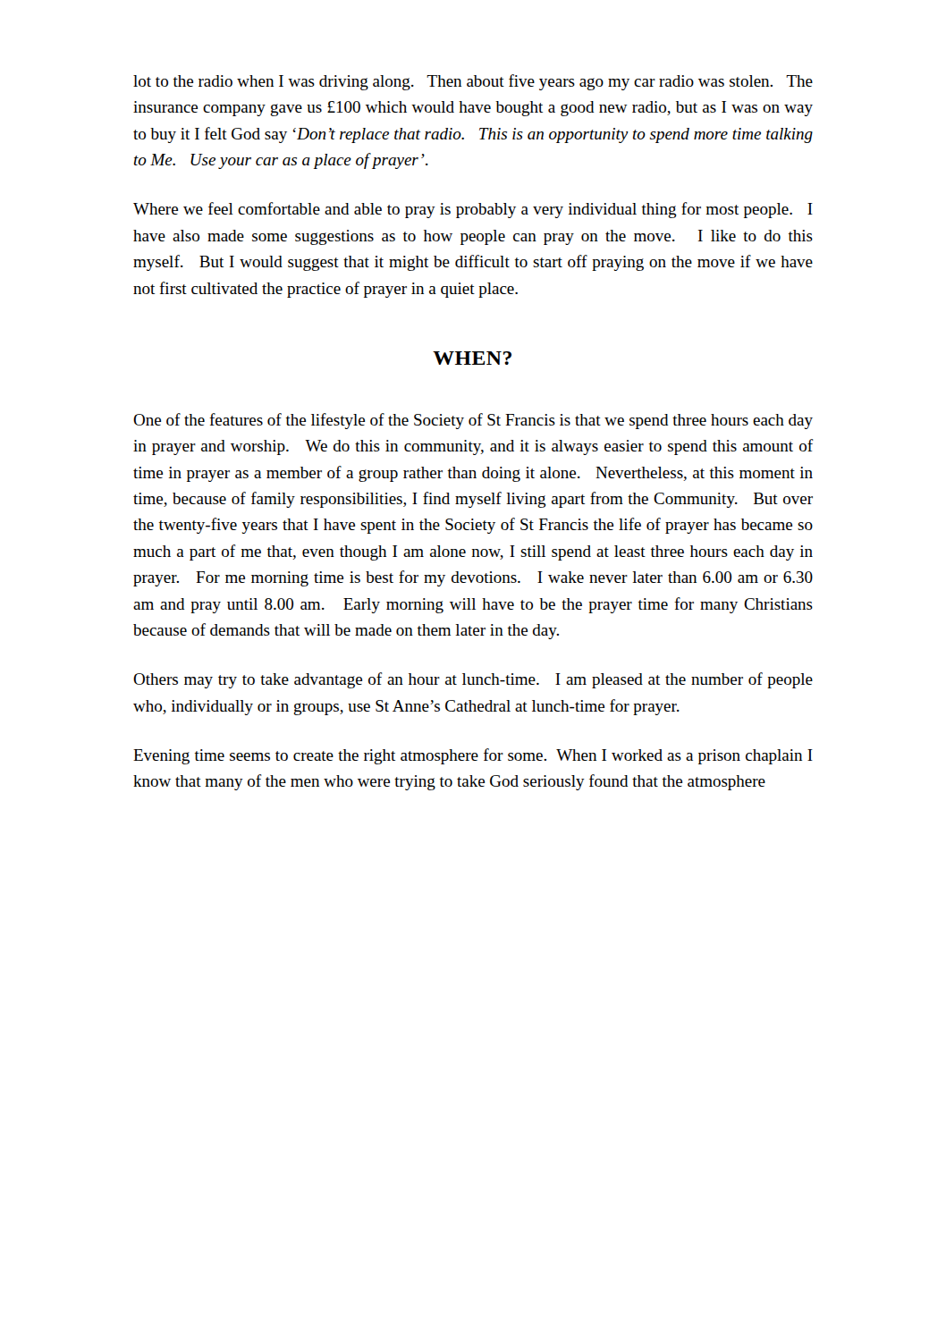lot to the radio when I was driving along. Then about five years ago my car radio was stolen. The insurance company gave us £100 which would have bought a good new radio, but as I was on way to buy it I felt God say ‘Don’t replace that radio. This is an opportunity to spend more time talking to Me. Use your car as a place of prayer’.
Where we feel comfortable and able to pray is probably a very individual thing for most people. I have also made some suggestions as to how people can pray on the move. I like to do this myself. But I would suggest that it might be difficult to start off praying on the move if we have not first cultivated the practice of prayer in a quiet place.
WHEN?
One of the features of the lifestyle of the Society of St Francis is that we spend three hours each day in prayer and worship. We do this in community, and it is always easier to spend this amount of time in prayer as a member of a group rather than doing it alone. Nevertheless, at this moment in time, because of family responsibilities, I find myself living apart from the Community. But over the twenty-five years that I have spent in the Society of St Francis the life of prayer has became so much a part of me that, even though I am alone now, I still spend at least three hours each day in prayer. For me morning time is best for my devotions. I wake never later than 6.00 am or 6.30 am and pray until 8.00 am. Early morning will have to be the prayer time for many Christians because of demands that will be made on them later in the day.
Others may try to take advantage of an hour at lunch-time. I am pleased at the number of people who, individually or in groups, use St Anne’s Cathedral at lunch-time for prayer.
Evening time seems to create the right atmosphere for some. When I worked as a prison chaplain I know that many of the men who were trying to take God seriously found that the atmosphere